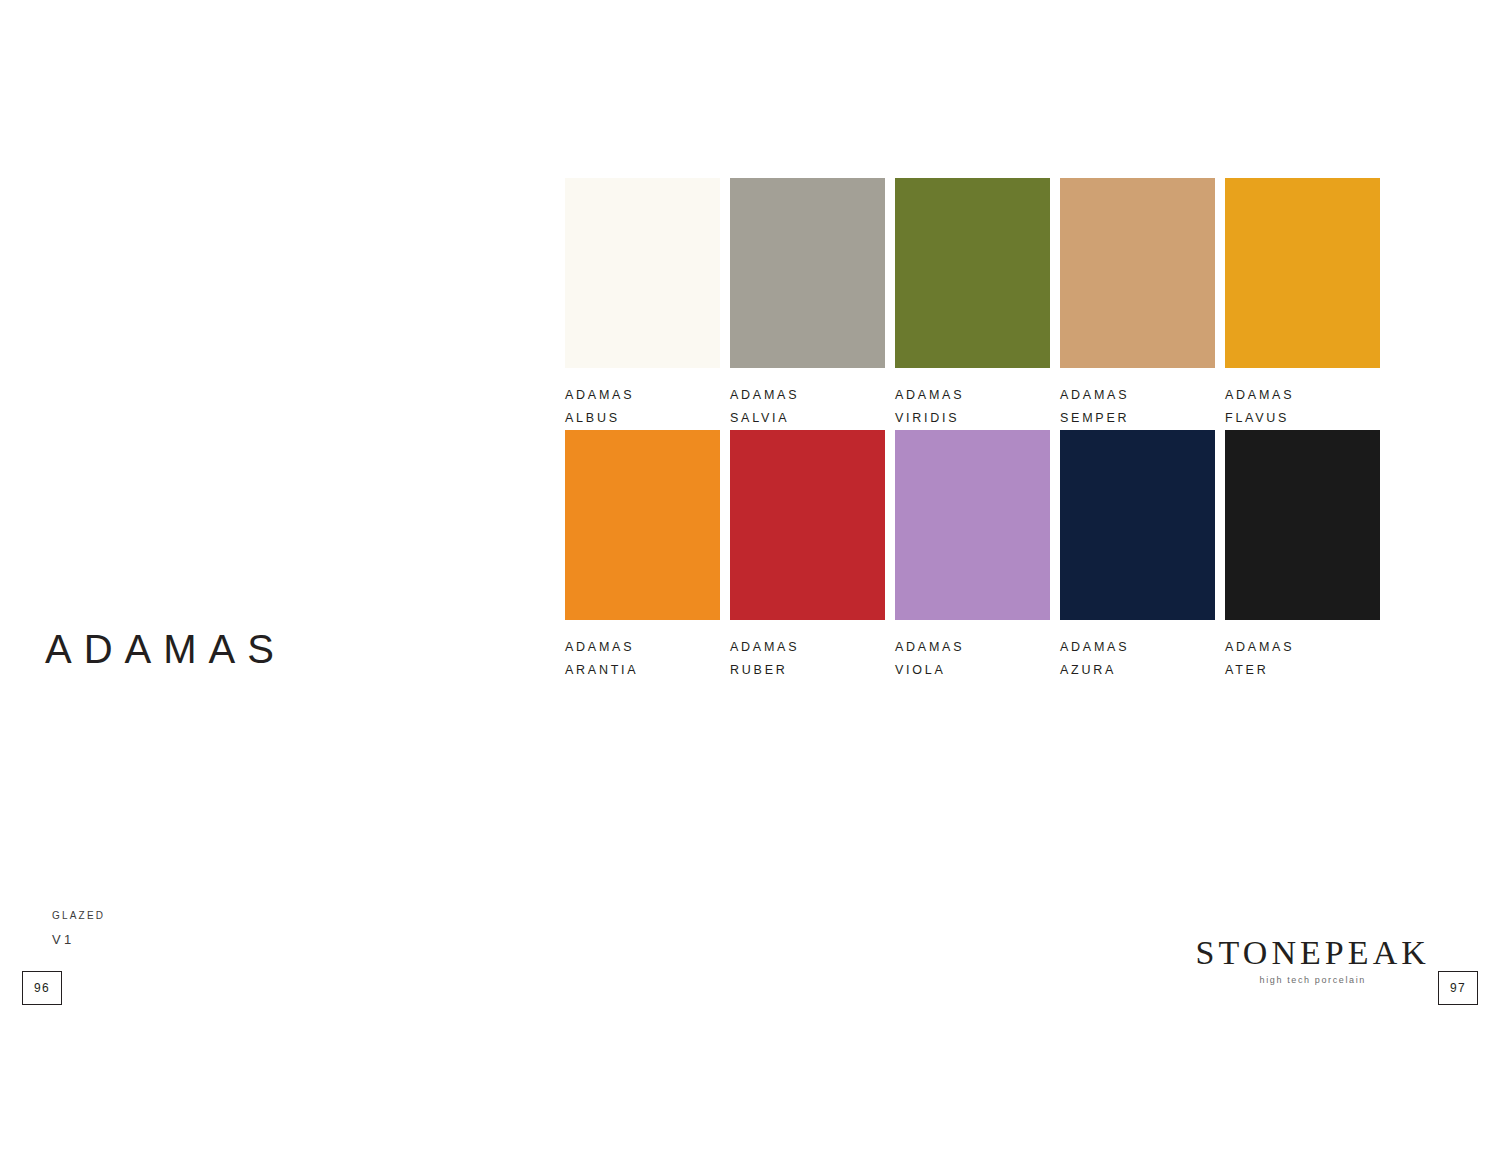ADAMAS
GLAZED
V1
96
Adamas
Albus
Adamas
Salvia
Adamas
Viridis
Adamas
Semper
Adamas
Flavus
Adamas
Arantia
Adamas
Ruber
Adamas
Viola
Adamas
Azura
Adamas
Ater
STONEPEAK
high tech porcelain
97